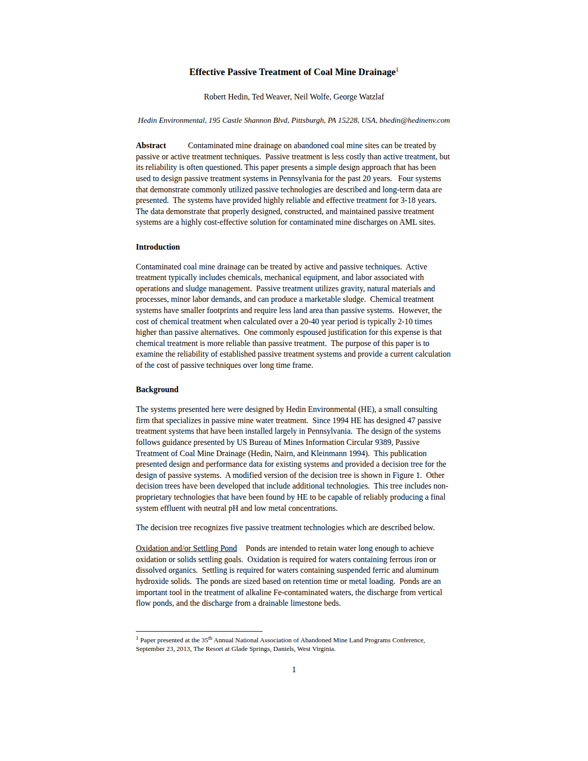Effective Passive Treatment of Coal Mine Drainage1
Robert Hedin, Ted Weaver, Neil Wolfe, George Watzlaf
Hedin Environmental, 195 Castle Shannon Blvd, Pittsburgh, PA 15228, USA, bhedin@hedinenv.com
Abstract Contaminated mine drainage on abandoned coal mine sites can be treated by passive or active treatment techniques. Passive treatment is less costly than active treatment, but its reliability is often questioned. This paper presents a simple design approach that has been used to design passive treatment systems in Pennsylvania for the past 20 years. Four systems that demonstrate commonly utilized passive technologies are described and long-term data are presented. The systems have provided highly reliable and effective treatment for 3-18 years. The data demonstrate that properly designed, constructed, and maintained passive treatment systems are a highly cost-effective solution for contaminated mine discharges on AML sites.
Introduction
Contaminated coal mine drainage can be treated by active and passive techniques. Active treatment typically includes chemicals, mechanical equipment, and labor associated with operations and sludge management. Passive treatment utilizes gravity, natural materials and processes, minor labor demands, and can produce a marketable sludge. Chemical treatment systems have smaller footprints and require less land area than passive systems. However, the cost of chemical treatment when calculated over a 20-40 year period is typically 2-10 times higher than passive alternatives. One commonly espoused justification for this expense is that chemical treatment is more reliable than passive treatment. The purpose of this paper is to examine the reliability of established passive treatment systems and provide a current calculation of the cost of passive techniques over long time frame.
Background
The systems presented here were designed by Hedin Environmental (HE), a small consulting firm that specializes in passive mine water treatment. Since 1994 HE has designed 47 passive treatment systems that have been installed largely in Pennsylvania. The design of the systems follows guidance presented by US Bureau of Mines Information Circular 9389, Passive Treatment of Coal Mine Drainage (Hedin, Nairn, and Kleinmann 1994). This publication presented design and performance data for existing systems and provided a decision tree for the design of passive systems. A modified version of the decision tree is shown in Figure 1. Other decision trees have been developed that include additional technologies. This tree includes non-proprietary technologies that have been found by HE to be capable of reliably producing a final system effluent with neutral pH and low metal concentrations.
The decision tree recognizes five passive treatment technologies which are described below.
Oxidation and/or Settling Pond Ponds are intended to retain water long enough to achieve oxidation or solids settling goals. Oxidation is required for waters containing ferrous iron or dissolved organics. Settling is required for waters containing suspended ferric and aluminum hydroxide solids. The ponds are sized based on retention time or metal loading. Ponds are an important tool in the treatment of alkaline Fe-contaminated waters, the discharge from vertical flow ponds, and the discharge from a drainable limestone beds.
1 Paper presented at the 35th Annual National Association of Abandoned Mine Land Programs Conference, September 23, 2013, The Resort at Glade Springs, Daniels, West Virginia.
1